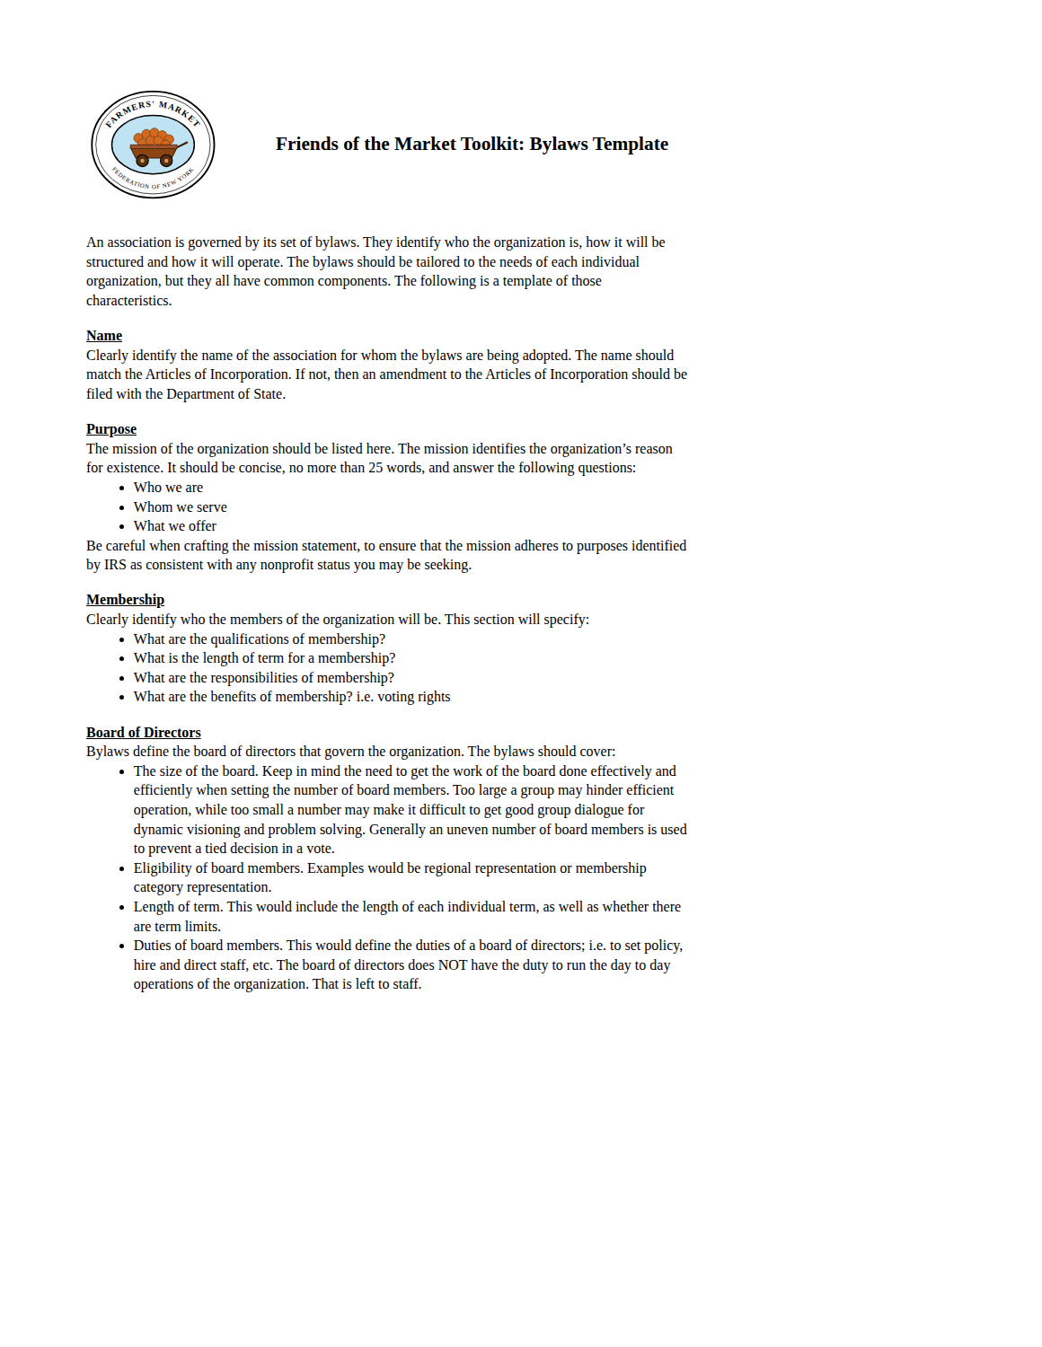FARMERS' MARKET FEDERATION OF NEW YORK
Friends of the Market Toolkit: Bylaws Template
An association is governed by its set of bylaws. They identify who the organization is, how it will be structured and how it will operate. The bylaws should be tailored to the needs of each individual organization, but they all have common components. The following is a template of those characteristics.
Name
Clearly identify the name of the association for whom the bylaws are being adopted. The name should match the Articles of Incorporation. If not, then an amendment to the Articles of Incorporation should be filed with the Department of State.
Purpose
The mission of the organization should be listed here. The mission identifies the organization’s reason for existence. It should be concise, no more than 25 words, and answer the following questions:
Who we are
Whom we serve
What we offer
Be careful when crafting the mission statement, to ensure that the mission adheres to purposes identified by IRS as consistent with any nonprofit status you may be seeking.
Membership
Clearly identify who the members of the organization will be. This section will specify:
What are the qualifications of membership?
What is the length of term for a membership?
What are the responsibilities of membership?
What are the benefits of membership? i.e. voting rights
Board of Directors
Bylaws define the board of directors that govern the organization. The bylaws should cover:
The size of the board. Keep in mind the need to get the work of the board done effectively and efficiently when setting the number of board members. Too large a group may hinder efficient operation, while too small a number may make it difficult to get good group dialogue for dynamic visioning and problem solving. Generally an uneven number of board members is used to prevent a tied decision in a vote.
Eligibility of board members. Examples would be regional representation or membership category representation.
Length of term. This would include the length of each individual term, as well as whether there are term limits.
Duties of board members. This would define the duties of a board of directors; i.e. to set policy, hire and direct staff, etc. The board of directors does NOT have the duty to run the day to day operations of the organization. That is left to staff.